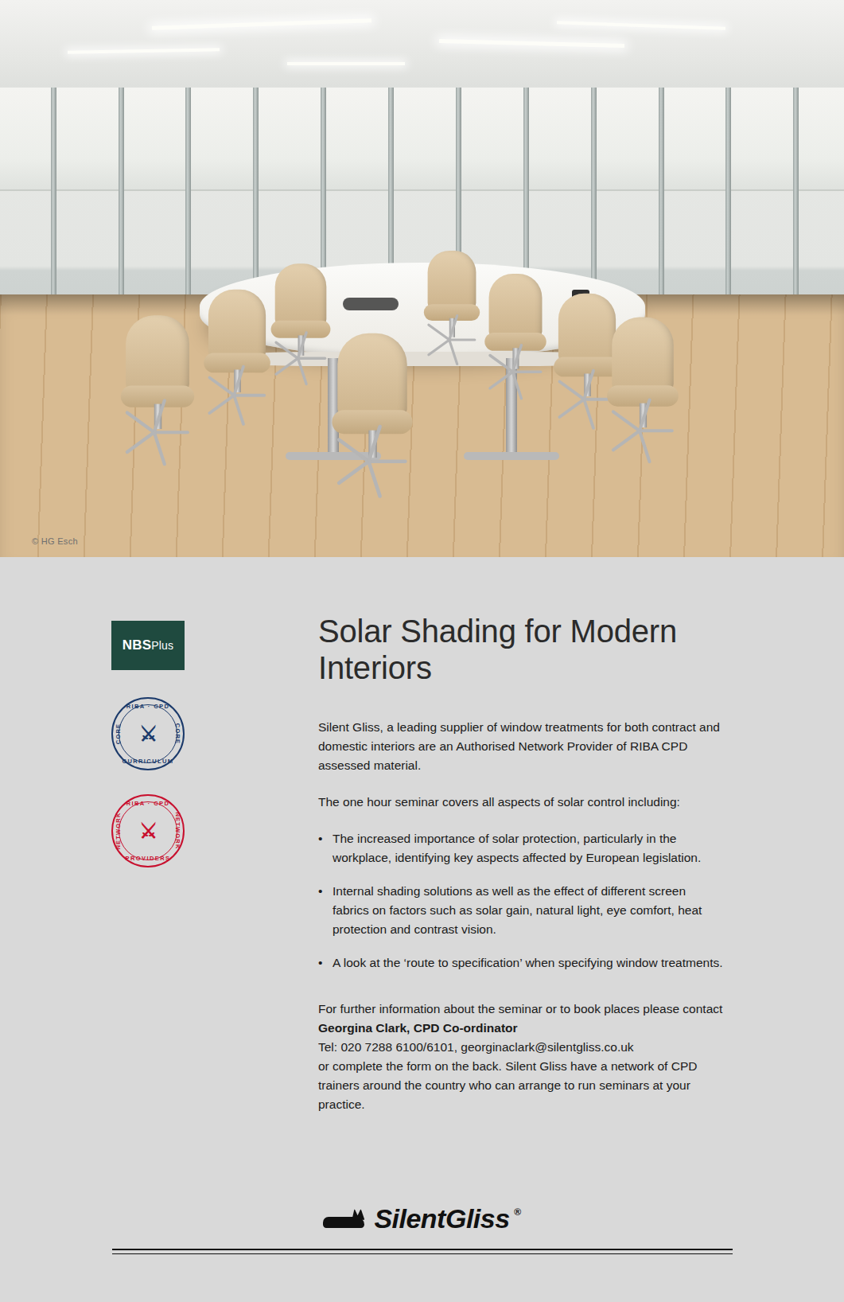© HG Esch
NBSPlus
RIBA · CPD
CURRICULUM
CORE
CORE
⚔
RIBA · CPD
PROVIDERS
NETWORK
NETWORK
⚔
Solar Shading for Modern Interiors
Silent Gliss, a leading supplier of window treatments for both contract and domestic interiors are an Authorised Network Provider of RIBA CPD assessed material.
The one hour seminar covers all aspects of solar control including:
The increased importance of solar protection, particularly in the workplace, identifying key aspects affected by European legislation.
Internal shading solutions as well as the effect of different screen fabrics on factors such as solar gain, natural light, eye comfort, heat protection and contrast vision.
A look at the ‘route to specification’ when specifying window treatments.
For further information about the seminar or to book places please contact
Georgina Clark, CPD Co-ordinator
Tel: 020 7288 6100/6101, georginaclark@silentgliss.co.uk
or complete the form on the back. Silent Gliss have a network of CPD trainers around the country who can arrange to run seminars at your practice.
SilentGliss®